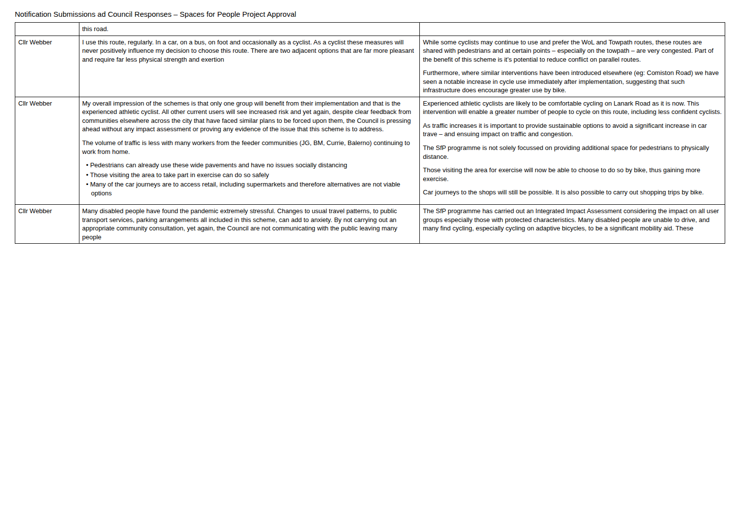Notification Submissions ad Council Responses – Spaces for People Project Approval
| | this road. | |
| Cllr Webber | I use this route, regularly. In a car, on a bus, on foot and occasionally as a cyclist. As a cyclist these measures will never positively influence my decision to choose this route. There are two adjacent options that are far more pleasant and require far less physical strength and exertion | While some cyclists may continue to use and prefer the WoL and Towpath routes, these routes are shared with pedestrians and at certain points – especially on the towpath – are very congested. Part of the benefit of this scheme is it's potential to reduce conflict on parallel routes. Furthermore, where similar interventions have been introduced elsewhere (eg: Comiston Road) we have seen a notable increase in cycle use immediately after implementation, suggesting that such infrastructure does encourage greater use by bike. |
| Cllr Webber | My overall impression of the schemes is that only one group will benefit from their implementation and that is the experienced athletic cyclist. All other current users will see increased risk and yet again, despite clear feedback from communities elsewhere across the city that have faced similar plans to be forced upon them, the Council is pressing ahead without any impact assessment or proving any evidence of the issue that this scheme is to address. The volume of traffic is less with many workers from the feeder communities (JG, BM, Currie, Balerno) continuing to work from home. Pedestrians can already use these wide pavements and have no issues socially distancing Those visiting the area to take part in exercise can do so safely Many of the car journeys are to access retail, including supermarkets and therefore alternatives are not viable options | Experienced athletic cyclists are likely to be comfortable cycling on Lanark Road as it is now. This intervention will enable a greater number of people to cycle on this route, including less confident cyclists. As traffic increases it is important to provide sustainable options to avoid a significant increase in car trave – and ensuing impact on traffic and congestion. The SfP programme is not solely focussed on providing additional space for pedestrians to physically distance. Those visiting the area for exercise will now be able to choose to do so by bike, thus gaining more exercise. Car journeys to the shops will still be possible. It is also possible to carry out shopping trips by bike. |
| Cllr Webber | Many disabled people have found the pandemic extremely stressful. Changes to usual travel patterns, to public transport services, parking arrangements all included in this scheme, can add to anxiety. By not carrying out an appropriate community consultation, yet again, the Council are not communicating with the public leaving many people | The SfP programme has carried out an Integrated Impact Assessment considering the impact on all user groups especially those with protected characteristics. Many disabled people are unable to drive, and many find cycling, especially cycling on adaptive bicycles, to be a significant mobility aid. These |